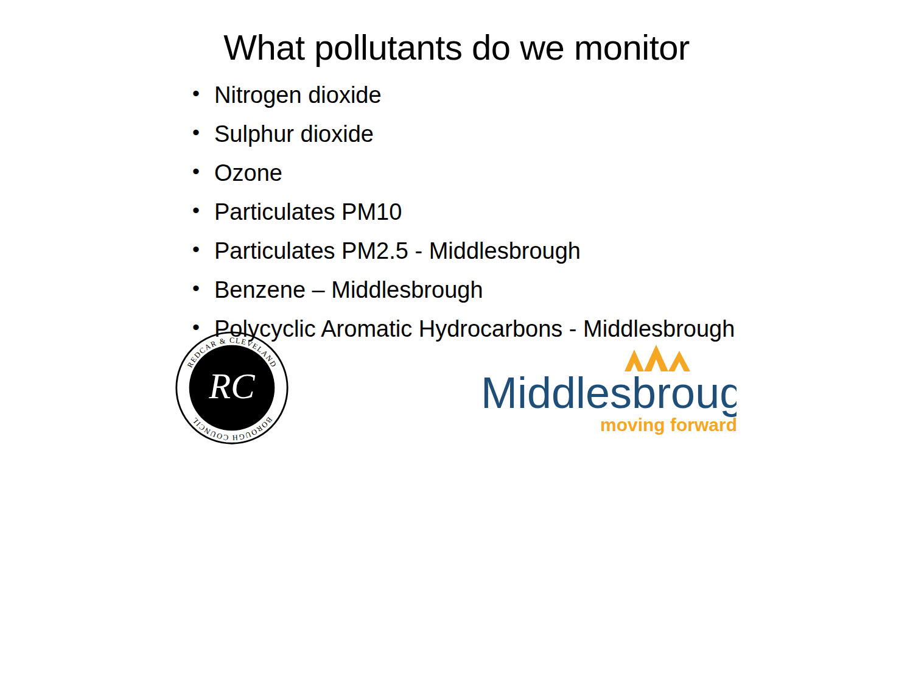What pollutants do we monitor
Nitrogen dioxide
Sulphur dioxide
Ozone
Particulates PM10
Particulates PM2.5 - Middlesbrough
Benzene – Middlesbrough
Polycyclic Aromatic Hydrocarbons - Middlesbrough
REDCAR & CLEVELAND BOROUGH COUNCIL RC
Middlesbrough moving forward